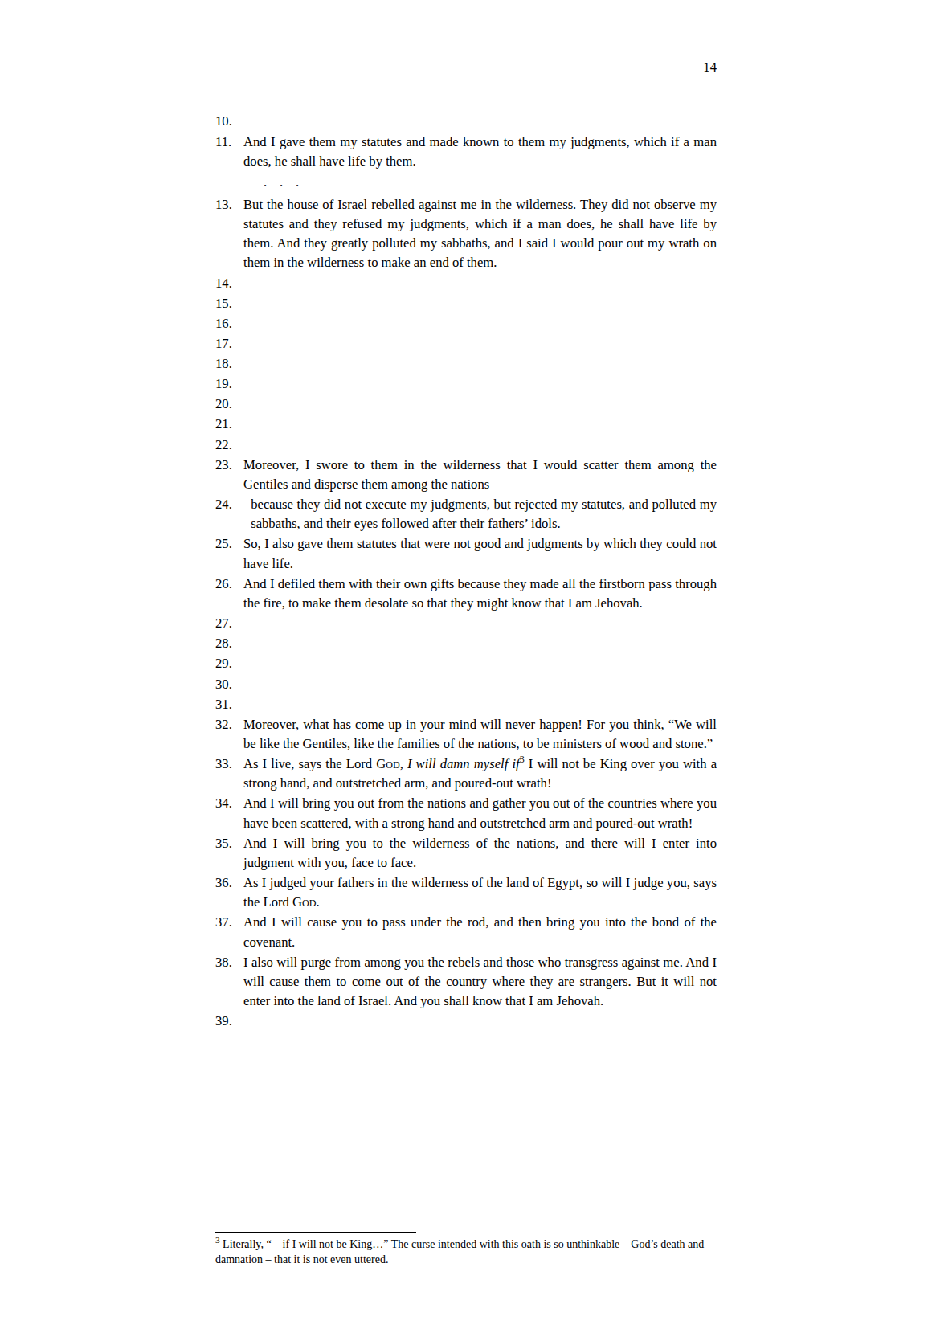14
10.
11. And I gave them my statutes and made known to them my judgments, which if a man does, he shall have life by them.
. . .
13. But the house of Israel rebelled against me in the wilderness. They did not observe my statutes and they refused my judgments, which if a man does, he shall have life by them. And they greatly polluted my sabbaths, and I said I would pour out my wrath on them in the wilderness to make an end of them.
14.
15.
16.
17.
18.
19.
20.
21.
22.
23. Moreover, I swore to them in the wilderness that I would scatter them among the Gentiles and disperse them among the nations
24. because they did not execute my judgments, but rejected my statutes, and polluted my sabbaths, and their eyes followed after their fathers’ idols.
25. So, I also gave them statutes that were not good and judgments by which they could not have life.
26. And I defiled them with their own gifts because they made all the firstborn pass through the fire, to make them desolate so that they might know that I am Jehovah.
27.
28.
29.
30.
31.
32. Moreover, what has come up in your mind will never happen! For you think, “We will be like the Gentiles, like the families of the nations, to be ministers of wood and stone.”
33. As I live, says the Lord God, I will damn myself if3 I will not be King over you with a strong hand, and outstretched arm, and poured-out wrath!
34. And I will bring you out from the nations and gather you out of the countries where you have been scattered, with a strong hand and outstretched arm and poured-out wrath!
35. And I will bring you to the wilderness of the nations, and there will I enter into judgment with you, face to face.
36. As I judged your fathers in the wilderness of the land of Egypt, so will I judge you, says the Lord God.
37. And I will cause you to pass under the rod, and then bring you into the bond of the covenant.
38. I also will purge from among you the rebels and those who transgress against me. And I will cause them to come out of the country where they are strangers. But it will not enter into the land of Israel. And you shall know that I am Jehovah.
39.
3 Literally, “ – if I will not be King…” The curse intended with this oath is so unthinkable – God’s death and damnation – that it is not even uttered.